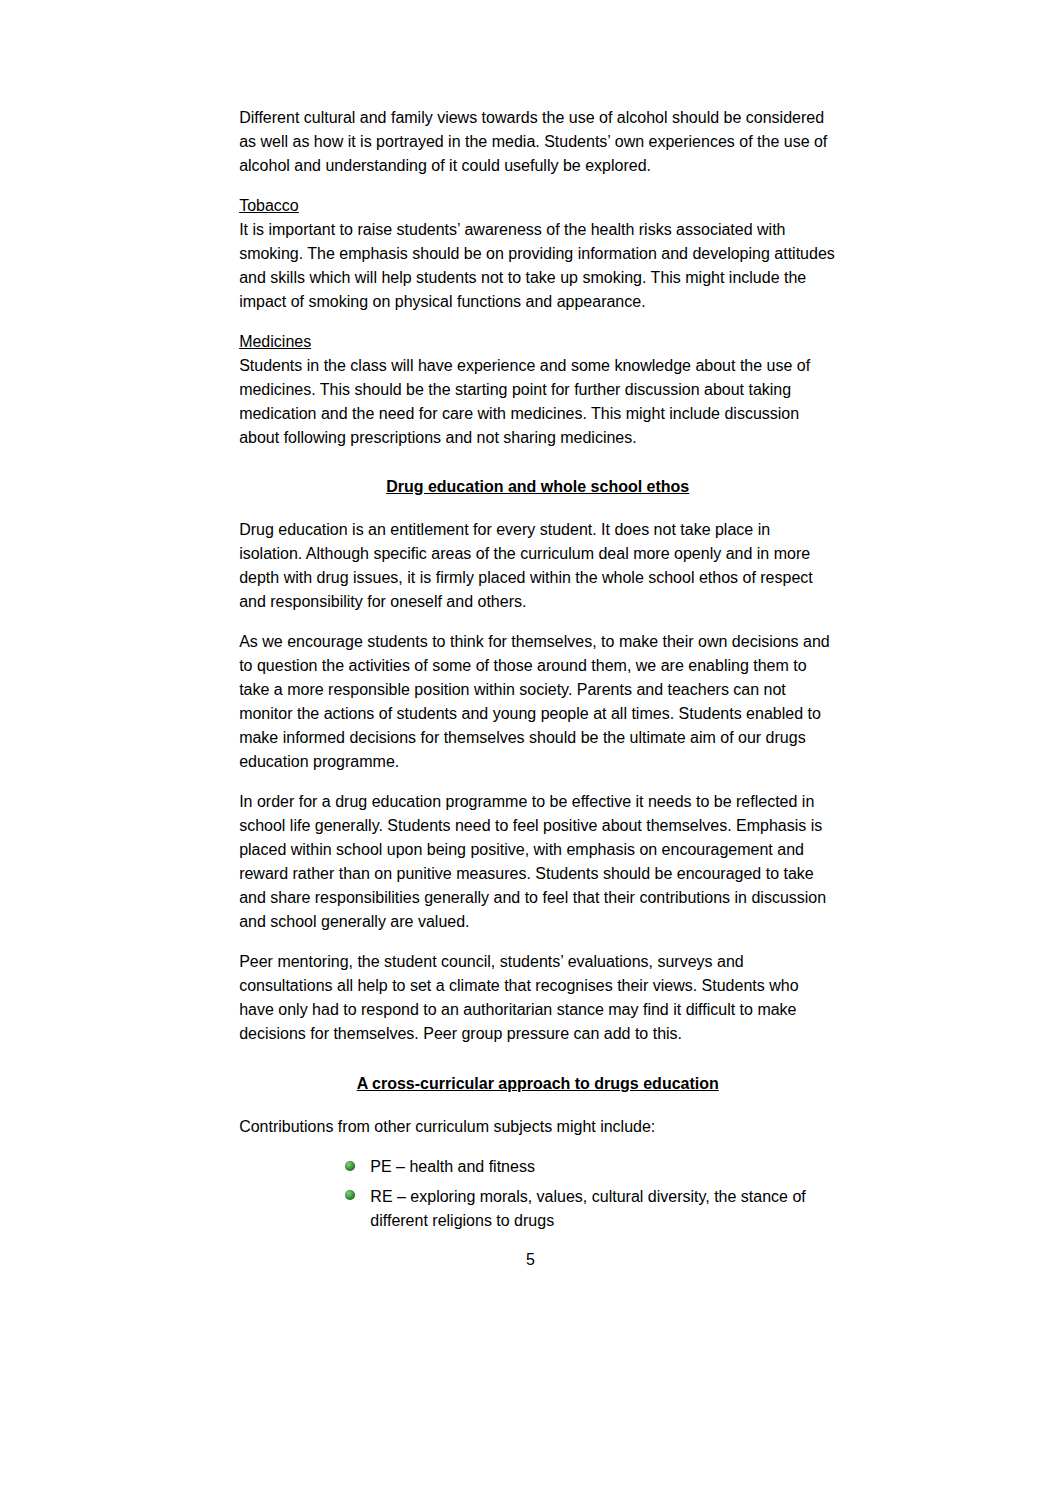Different cultural and family views towards the use of alcohol should be considered as well as how it is portrayed in the media. Students’ own experiences of the use of alcohol and understanding of it could usefully be explored.
Tobacco
It is important to raise students’ awareness of the health risks associated with smoking. The emphasis should be on providing information and developing attitudes and skills which will help students not to take up smoking. This might include the impact of smoking on physical functions and appearance.
Medicines
Students in the class will have experience and some knowledge about the use of medicines. This should be the starting point for further discussion about taking medication and the need for care with medicines. This might include discussion about following prescriptions and not sharing medicines.
Drug education and whole school ethos
Drug education is an entitlement for every student. It does not take place in isolation. Although specific areas of the curriculum deal more openly and in more depth with drug issues, it is firmly placed within the whole school ethos of respect and responsibility for oneself and others.
As we encourage students to think for themselves, to make their own decisions and to question the activities of some of those around them, we are enabling them to take a more responsible position within society. Parents and teachers can not monitor the actions of students and young people at all times. Students enabled to make informed decisions for themselves should be the ultimate aim of our drugs education programme.
In order for a drug education programme to be effective it needs to be reflected in school life generally. Students need to feel positive about themselves. Emphasis is placed within school upon being positive, with emphasis on encouragement and reward rather than on punitive measures. Students should be encouraged to take and share responsibilities generally and to feel that their contributions in discussion and school generally are valued.
Peer mentoring, the student council, students’ evaluations, surveys and consultations all help to set a climate that recognises their views. Students who have only had to respond to an authoritarian stance may find it difficult to make decisions for themselves. Peer group pressure can add to this.
A cross-curricular approach to drugs education
Contributions from other curriculum subjects might include:
PE – health and fitness
RE – exploring morals, values, cultural diversity, the stance of different religions to drugs
5